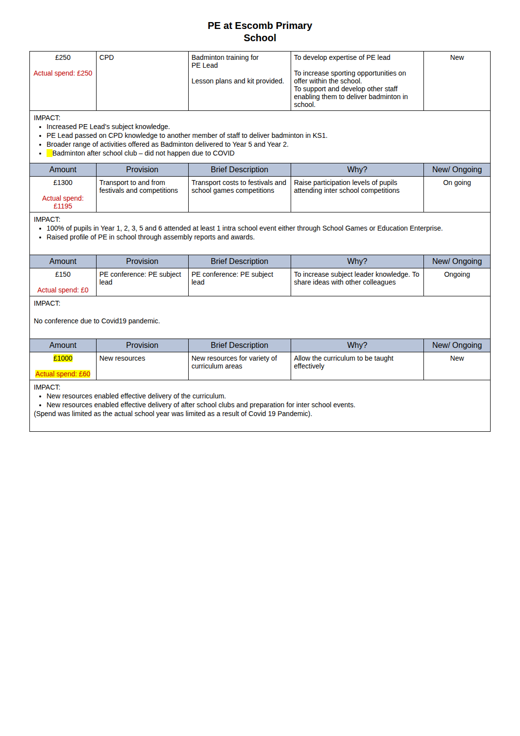PE at Escomb Primary
School
| £250 Actual spend: £250 | CPD | Badminton training for PE Lead Lesson plans and kit provided. | To develop expertise of PE lead To increase sporting opportunities on offer within the school. To support and develop other staff enabling them to deliver badminton in school. | New |
| IMPACT: Increased PE Lead’s subject knowledge. PE Lead passed on CPD knowledge to another member of staff to deliver badminton in KS1. Broader range of activities offered as Badminton delivered to Year 5 and Year 2. Badminton after school club – did not happen due to COVID |
| Amount | Provision | Brief Description | Why? | New/ Ongoing |
| £1300 Actual spend: £1195 | Transport to and from festivals and competitions | Transport costs to festivals and school games competitions | Raise participation levels of pupils attending inter school competitions | On going |
| IMPACT: 100% of pupils in Year 1, 2, 3, 5 and 6 attended at least 1 intra school event either through School Games or Education Enterprise. Raised profile of PE in school through assembly reports and awards. |
| Amount | Provision | Brief Description | Why? | New/ Ongoing |
| £150 Actual spend: £0 | PE conference: PE subject lead | PE conference: PE subject lead | To increase subject leader knowledge. To share ideas with other colleagues | Ongoing |
| IMPACT: No conference due to Covid19 pandemic. |
| Amount | Provision | Brief Description | Why? | New/ Ongoing |
| £1000 Actual spend: £60 | New resources | New resources for variety of curriculum areas | Allow the curriculum to be taught effectively | New |
| IMPACT: New resources enabled effective delivery of the curriculum. New resources enabled effective delivery of after school clubs and preparation for inter school events. (Spend was limited as the actual school year was limited as a result of Covid 19 Pandemic). |